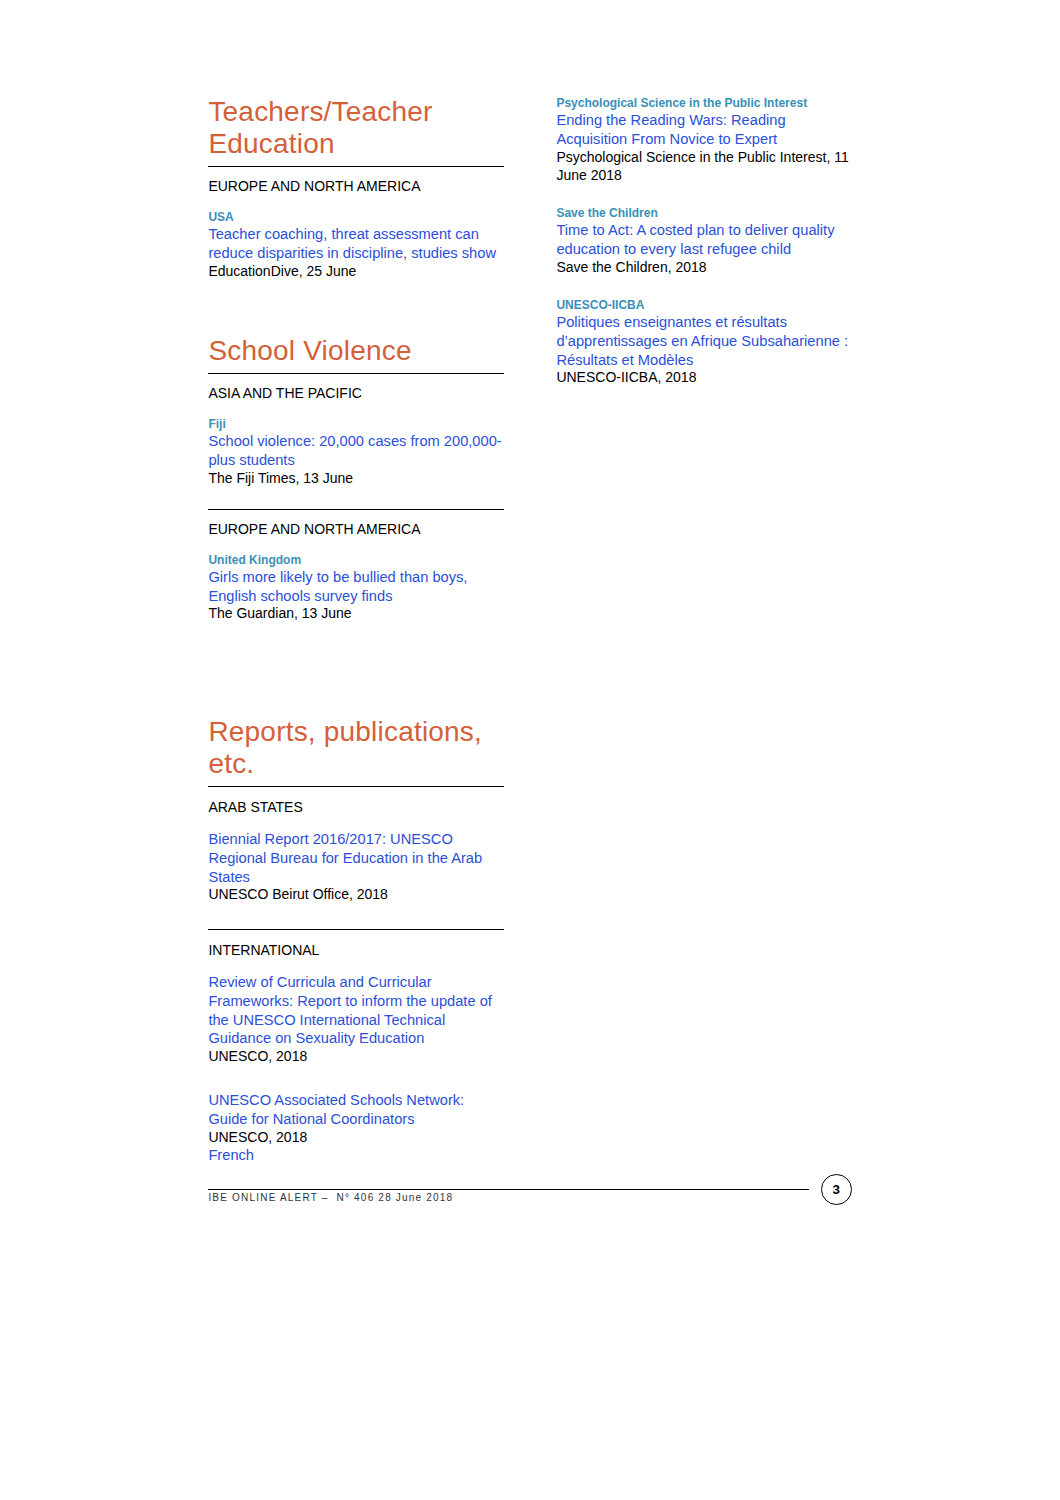Teachers/Teacher Education
EUROPE AND NORTH AMERICA
USA
Teacher coaching, threat assessment can reduce disparities in discipline, studies show
EducationDive, 25 June
School Violence
ASIA AND THE PACIFIC
Fiji
School violence: 20,000 cases from 200,000-plus students
The Fiji Times, 13 June
EUROPE AND NORTH AMERICA
United Kingdom
Girls more likely to be bullied than boys, English schools survey finds
The Guardian, 13 June
Reports, publications, etc.
ARAB STATES
Biennial Report 2016/2017: UNESCO Regional Bureau for Education in the Arab States
UNESCO Beirut Office, 2018
INTERNATIONAL
Review of Curricula and Curricular Frameworks: Report to inform the update of the UNESCO International Technical Guidance on Sexuality Education
UNESCO, 2018
UNESCO Associated Schools Network: Guide for National Coordinators
UNESCO, 2018
French
Psychological Science in the Public Interest
Ending the Reading Wars: Reading Acquisition From Novice to Expert
Psychological Science in the Public Interest, 11 June 2018
Save the Children
Time to Act: A costed plan to deliver quality education to every last refugee child
Save the Children, 2018
UNESCO-IICBA
Politiques enseignantes et résultats d’apprentissages en Afrique Subsaharienne : Résultats et Modèles
UNESCO-IICBA, 2018
IBE ONLINE ALERT – N° 406 28 June 2018
3